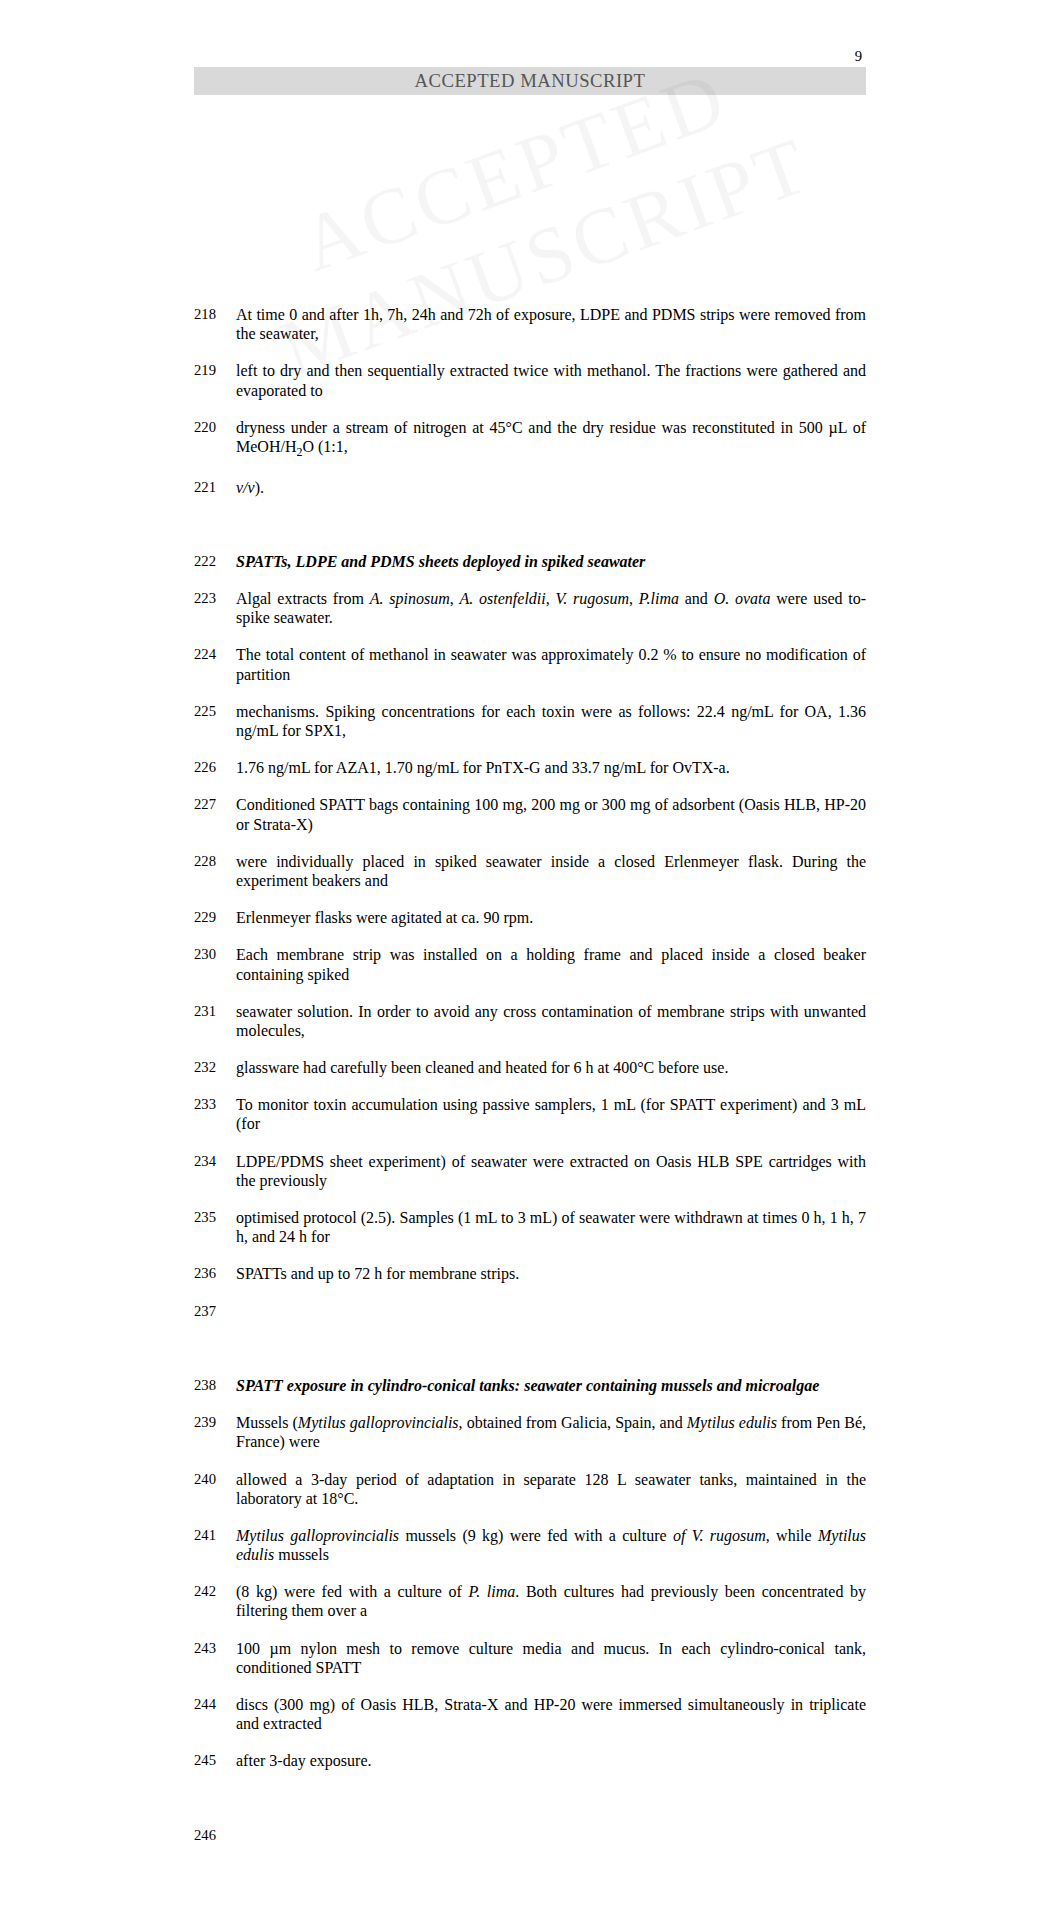9
ACCEPTED MANUSCRIPT
ACCEPTED MANUSCRIPT
218
At time 0 and after 1h, 7h, 24h and 72h of exposure, LDPE and PDMS strips were removed from the seawater,
219
left to dry and then sequentially extracted twice with methanol. The fractions were gathered and evaporated to
220
dryness under a stream of nitrogen at 45°C and the dry residue was reconstituted in 500 µL of MeOH/H2O (1:1,
221
v/v).
222
SPATTs, LDPE and PDMS sheets deployed in spiked seawater
223
Algal extracts from A. spinosum, A. ostenfeldii, V. rugosum, P.lima and O. ovata were used to-spike seawater.
224
The total content of methanol in seawater was approximately 0.2 % to ensure no modification of partition
225
mechanisms. Spiking concentrations for each toxin were as follows: 22.4 ng/mL for OA, 1.36 ng/mL for SPX1,
226
1.76 ng/mL for AZA1, 1.70 ng/mL for PnTX-G and 33.7 ng/mL for OvTX-a.
227
Conditioned SPATT bags containing 100 mg, 200 mg or 300 mg of adsorbent (Oasis HLB, HP-20 or Strata-X)
228
were individually placed in spiked seawater inside a closed Erlenmeyer flask. During the experiment beakers and
229
Erlenmeyer flasks were agitated at ca. 90 rpm.
230
Each membrane strip was installed on a holding frame and placed inside a closed beaker containing spiked
231
seawater solution. In order to avoid any cross contamination of membrane strips with unwanted molecules,
232
glassware had carefully been cleaned and heated for 6 h at 400°C before use.
233
To monitor toxin accumulation using passive samplers, 1 mL (for SPATT experiment) and 3 mL (for
234
LDPE/PDMS sheet experiment) of seawater were extracted on Oasis HLB SPE cartridges with the previously
235
optimised protocol (2.5). Samples (1 mL to 3 mL) of seawater were withdrawn at times 0 h, 1 h, 7 h, and 24 h for
236
SPATTs and up to 72 h for membrane strips.
237
238
SPATT exposure in cylindro-conical tanks: seawater containing mussels and microalgae
239
Mussels (Mytilus galloprovincialis, obtained from Galicia, Spain, and Mytilus edulis from Pen Bé, France) were
240
allowed a 3-day period of adaptation in separate 128 L seawater tanks, maintained in the laboratory at 18°C.
241
Mytilus galloprovincialis mussels (9 kg) were fed with a culture of V. rugosum, while Mytilus edulis mussels
242
(8 kg) were fed with a culture of P. lima. Both cultures had previously been concentrated by filtering them over a
243
100 µm nylon mesh to remove culture media and mucus. In each cylindro-conical tank, conditioned SPATT
244
discs (300 mg) of Oasis HLB, Strata-X and HP-20 were immersed simultaneously in triplicate and extracted
245
after 3-day exposure.
246